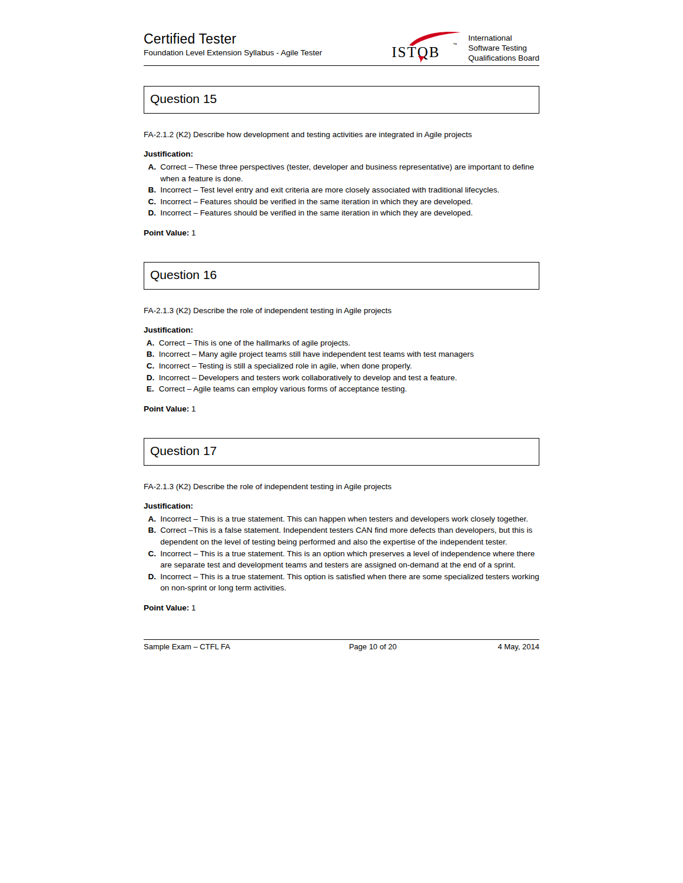Certified Tester
Foundation Level Extension Syllabus - Agile Tester
ISTQB
™
International
Software Testing
Qualifications Board
Question 15
FA-2.1.2 (K2) Describe how development and testing activities are integrated in Agile projects
Justification:
A. Correct – These three perspectives (tester, developer and business representative) are important to define when a feature is done.
B. Incorrect – Test level entry and exit criteria are more closely associated with traditional lifecycles.
C. Incorrect – Features should be verified in the same iteration in which they are developed.
D. Incorrect – Features should be verified in the same iteration in which they are developed.
Point Value: 1
Question 16
FA-2.1.3 (K2) Describe the role of independent testing in Agile projects
Justification:
A. Correct – This is one of the hallmarks of agile projects.
B. Incorrect – Many agile project teams still have independent test teams with test managers
C. Incorrect – Testing is still a specialized role in agile, when done properly.
D. Incorrect – Developers and testers work collaboratively to develop and test a feature.
E. Correct – Agile teams can employ various forms of acceptance testing.
Point Value: 1
Question 17
FA-2.1.3 (K2) Describe the role of independent testing in Agile projects
Justification:
A. Incorrect – This is a true statement. This can happen when testers and developers work closely together.
B. Correct –This is a false statement. Independent testers CAN find more defects than developers, but this is dependent on the level of testing being performed and also the expertise of the independent tester.
C. Incorrect – This is a true statement. This is an option which preserves a level of independence where there are separate test and development teams and testers are assigned on-demand at the end of a sprint.
D. Incorrect – This is a true statement. This option is satisfied when there are some specialized testers working on non-sprint or long term activities.
Point Value: 1
Sample Exam – CTFL FA
Page 10 of 20
4 May, 2014